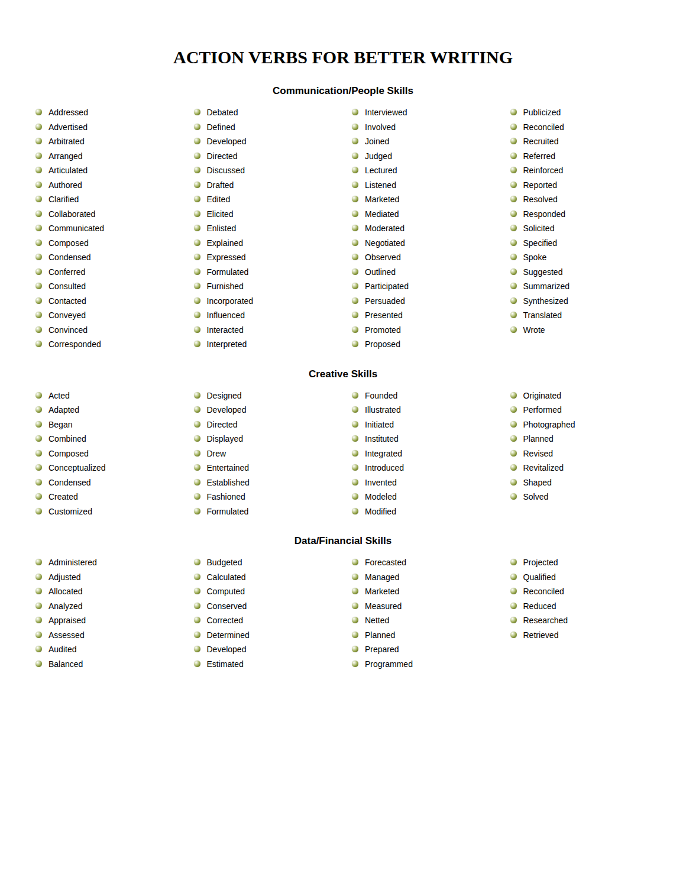ACTION VERBS FOR BETTER WRITING
Communication/People Skills
Addressed
Advertised
Arbitrated
Arranged
Articulated
Authored
Clarified
Collaborated
Communicated
Composed
Condensed
Conferred
Consulted
Contacted
Conveyed
Convinced
Corresponded
Debated
Defined
Developed
Directed
Discussed
Drafted
Edited
Elicited
Enlisted
Explained
Expressed
Formulated
Furnished
Incorporated
Influenced
Interacted
Interpreted
Interviewed
Involved
Joined
Judged
Lectured
Listened
Marketed
Mediated
Moderated
Negotiated
Observed
Outlined
Participated
Persuaded
Presented
Promoted
Proposed
Publicized
Reconciled
Recruited
Referred
Reinforced
Reported
Resolved
Responded
Solicited
Specified
Spoke
Suggested
Summarized
Synthesized
Translated
Wrote
Creative Skills
Acted
Adapted
Began
Combined
Composed
Conceptualized
Condensed
Created
Customized
Designed
Developed
Directed
Displayed
Drew
Entertained
Established
Fashioned
Formulated
Founded
Illustrated
Initiated
Instituted
Integrated
Introduced
Invented
Modeled
Modified
Originated
Performed
Photographed
Planned
Revised
Revitalized
Shaped
Solved
Data/Financial Skills
Administered
Adjusted
Allocated
Analyzed
Appraised
Assessed
Audited
Balanced
Budgeted
Calculated
Computed
Conserved
Corrected
Determined
Developed
Estimated
Forecasted
Managed
Marketed
Measured
Netted
Planned
Prepared
Programmed
Projected
Qualified
Reconciled
Reduced
Researched
Retrieved